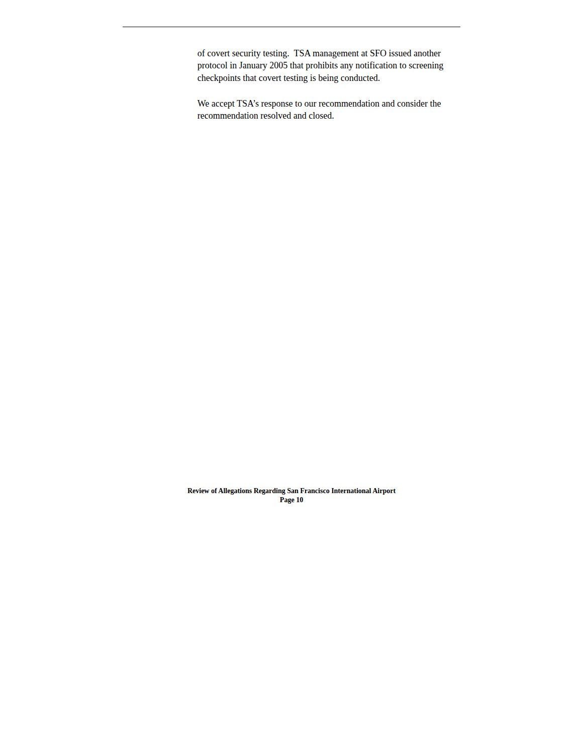of covert security testing. TSA management at SFO issued another protocol in January 2005 that prohibits any notification to screening checkpoints that covert testing is being conducted.
We accept TSA’s response to our recommendation and consider the recommendation resolved and closed.
Review of Allegations Regarding San Francisco International Airport
Page 10